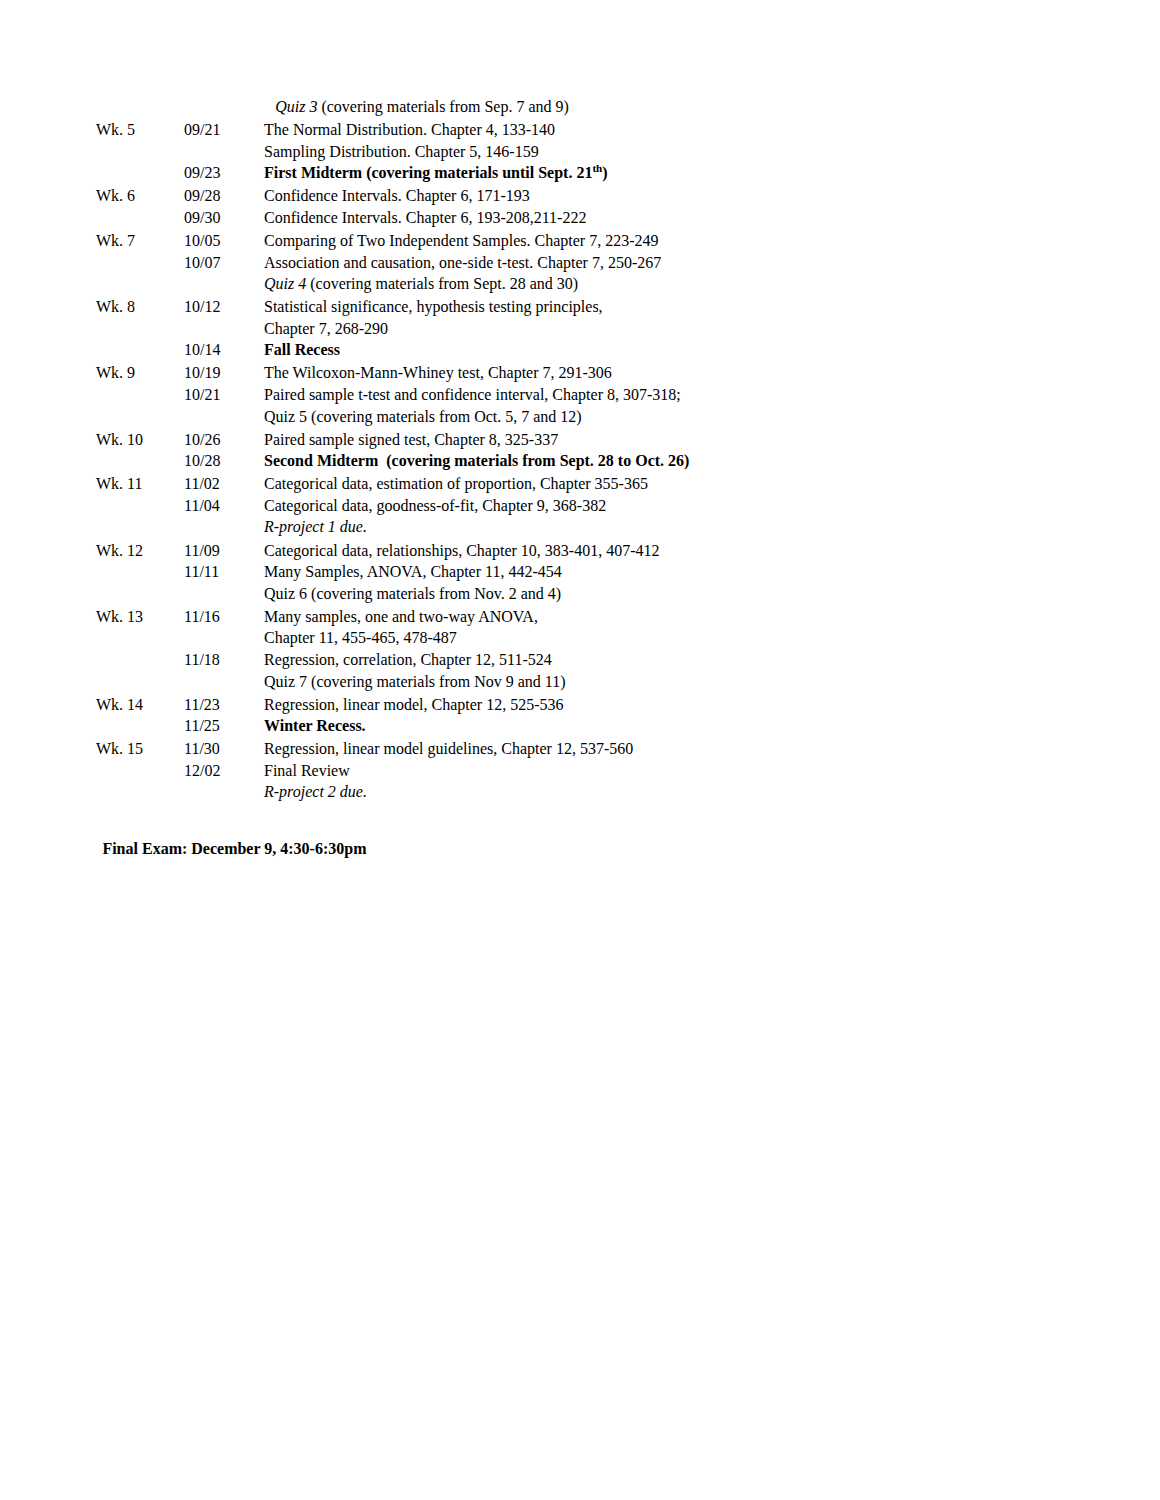Quiz 3 (covering materials from Sep. 7 and 9)
| Wk. 5 | 09/21 | The Normal Distribution. Chapter 4, 133-140 |
| | | Sampling Distribution. Chapter 5, 146-159 |
| | 09/23 | First Midterm (covering materials until Sept. 21 th ) |
| Wk. 6 | 09/28 | Confidence Intervals. Chapter 6, 171-193 |
| | 09/30 | Confidence Intervals. Chapter 6, 193-208,211-222 |
| Wk. 7 | 10/05 | Comparing of Two Independent Samples. Chapter 7, 223-249 |
| | 10/07 | Association and causation, one-side t-test. Chapter 7, 250-267 |
| | | Quiz 4 (covering materials from Sept. 28 and 30) |
| Wk. 8 | 10/12 | Statistical significance, hypothesis testing principles, |
| | | Chapter 7, 268-290 |
| | 10/14 | Fall Recess |
| Wk. 9 | 10/19 | The Wilcoxon-Mann-Whiney test, Chapter 7, 291-306 |
| | 10/21 | Paired sample t-test and confidence interval, Chapter 8, 307-318; |
| | | Quiz 5 (covering materials from Oct. 5, 7 and 12) |
| Wk. 10 | 10/26 | Paired sample signed test, Chapter 8, 325-337 |
| | 10/28 | Second Midterm (covering materials from Sept. 28 to Oct. 26) |
| Wk. 11 | 11/02 | Categorical data, estimation of proportion, Chapter 355-365 |
| | 11/04 | Categorical data, goodness-of-fit, Chapter 9, 368-382 |
| | | R-project 1 due. |
| Wk. 12 | 11/09 | Categorical data, relationships, Chapter 10, 383-401, 407-412 |
| | 11/11 | Many Samples, ANOVA, Chapter 11, 442-454 |
| | | Quiz 6 (covering materials from Nov. 2 and 4) |
| Wk. 13 | 11/16 | Many samples, one and two-way ANOVA, |
| | | Chapter 11, 455-465, 478-487 |
| | 11/18 | Regression, correlation, Chapter 12, 511-524 |
| | | Quiz 7 (covering materials from Nov 9 and 11) |
| Wk. 14 | 11/23 | Regression, linear model, Chapter 12, 525-536 |
| | 11/25 | Winter Recess. |
| Wk. 15 | 11/30 | Regression, linear model guidelines, Chapter 12, 537-560 |
| | 12/02 | Final Review |
| | | R-project 2 due. |
Final Exam: December 9, 4:30-6:30pm